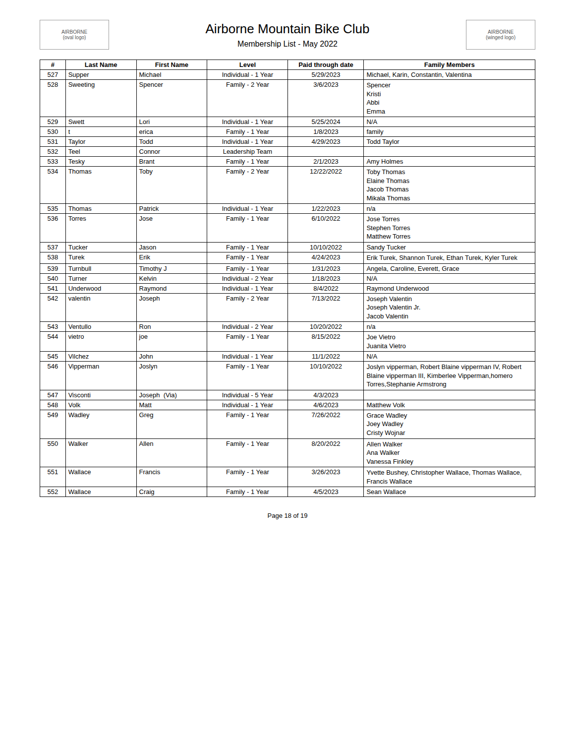AIRBORNE
(oval logo)
Airborne Mountain Bike Club
Membership List - May 2022
AIRBORNE
(winged logo)
| # | Last Name | First Name | Level | Paid through date | Family Members |
| --- | --- | --- | --- | --- | --- |
| 527 | Supper | Michael | Individual - 1 Year | 5/29/2023 | Michael, Karin, Constantin, Valentina |
| 528 | Sweeting | Spencer | Family - 2 Year | 3/6/2023 | Spencer Kristi Abbi Emma |
| 529 | Swett | Lori | Individual - 1 Year | 5/25/2024 | N/A |
| 530 | t | erica | Family - 1 Year | 1/8/2023 | family |
| 531 | Taylor | Todd | Individual - 1 Year | 4/29/2023 | Todd Taylor |
| 532 | Teel | Connor | Leadership Team | | |
| 533 | Tesky | Brant | Family - 1 Year | 2/1/2023 | Amy Holmes |
| 534 | Thomas | Toby | Family - 2 Year | 12/22/2022 | Toby Thomas Elaine Thomas Jacob Thomas Mikala Thomas |
| 535 | Thomas | Patrick | Individual - 1 Year | 1/22/2023 | n/a |
| 536 | Torres | Jose | Family - 1 Year | 6/10/2022 | Jose Torres Stephen Torres Matthew Torres |
| 537 | Tucker | Jason | Family - 1 Year | 10/10/2022 | Sandy Tucker |
| 538 | Turek | Erik | Family - 1 Year | 4/24/2023 | Erik Turek, Shannon Turek, Ethan Turek, Kyler Turek |
| 539 | Turnbull | Timothy J | Family - 1 Year | 1/31/2023 | Angela, Caroline, Everett, Grace |
| 540 | Turner | Kelvin | Individual - 2 Year | 1/18/2023 | N/A |
| 541 | Underwood | Raymond | Individual - 1 Year | 8/4/2022 | Raymond Underwood |
| 542 | valentin | Joseph | Family - 2 Year | 7/13/2022 | Joseph Valentin Joseph Valentin Jr. Jacob Valentin |
| 543 | Ventullo | Ron | Individual - 2 Year | 10/20/2022 | n/a |
| 544 | vietro | joe | Family - 1 Year | 8/15/2022 | Joe Vietro Juanita Vietro |
| 545 | Vilchez | John | Individual - 1 Year | 11/1/2022 | N/A |
| 546 | Vipperman | Joslyn | Family - 1 Year | 10/10/2022 | Joslyn vipperman, Robert Blaine vipperman IV, Robert Blaine vipperman III, Kimberlee Vipperman,homero Torres,Stephanie Armstrong |
| 547 | Visconti | Joseph (Via) | Individual - 5 Year | 4/3/2023 | |
| 548 | Volk | Matt | Individual - 1 Year | 4/6/2023 | Matthew Volk |
| 549 | Wadley | Greg | Family - 1 Year | 7/26/2022 | Grace Wadley Joey Wadley Cristy Wojnar |
| 550 | Walker | Allen | Family - 1 Year | 8/20/2022 | Allen Walker Ana Walker Vanessa Finkley |
| 551 | Wallace | Francis | Family - 1 Year | 3/26/2023 | Yvette Bushey, Christopher Wallace, Thomas Wallace, Francis Wallace |
| 552 | Wallace | Craig | Family - 1 Year | 4/5/2023 | Sean Wallace |
Page 18 of 19